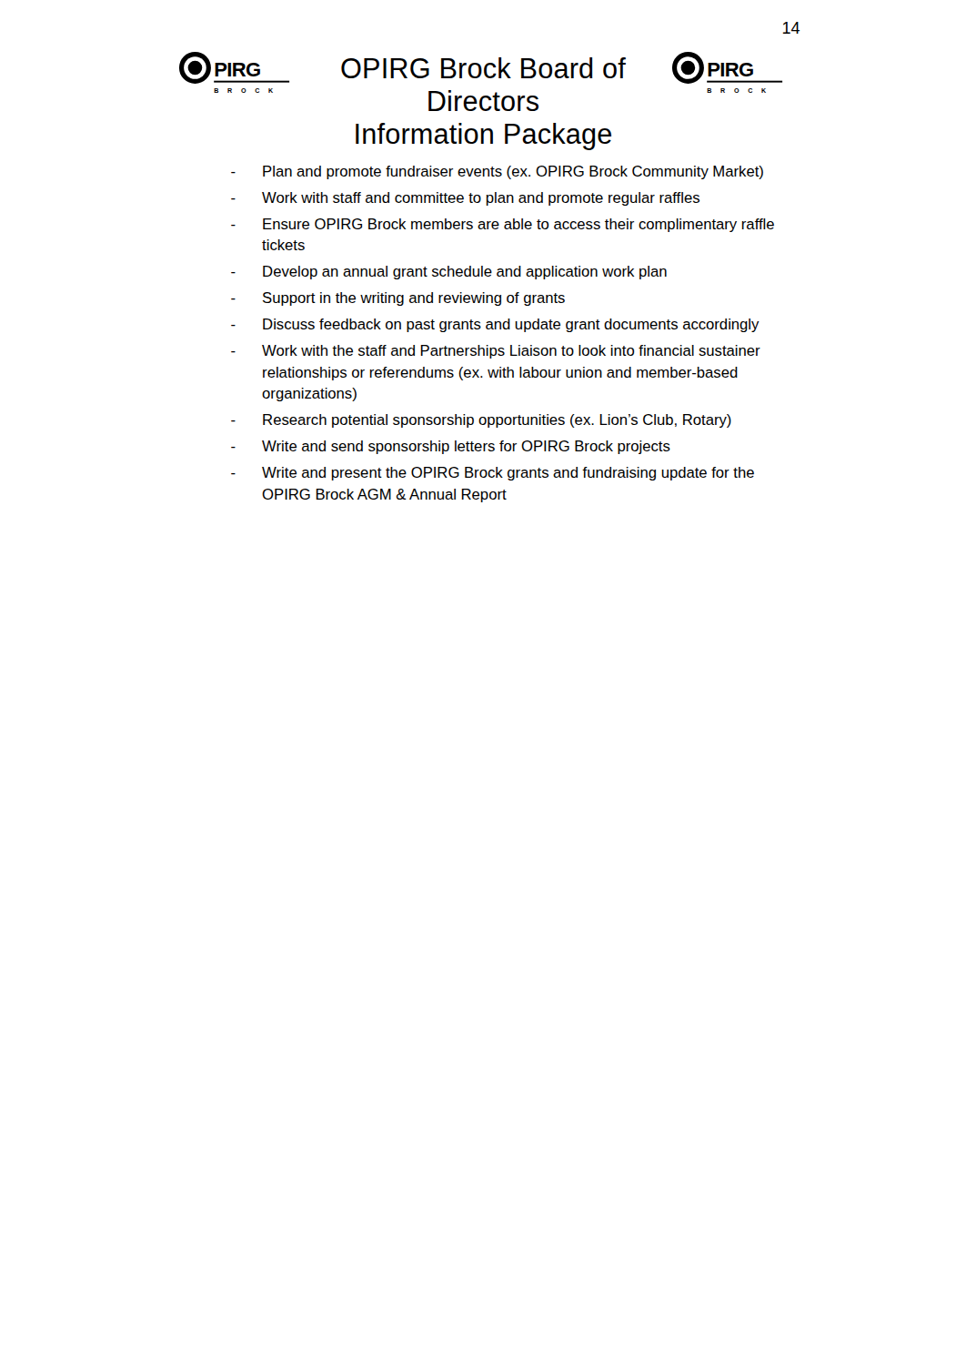14
PIRG B R O C K
OPIRG Brock Board of Directors
Information Package
PIRG B R O C K
Plan and promote fundraiser events (ex. OPIRG Brock Community Market)
Work with staff and committee to plan and promote regular raffles
Ensure OPIRG Brock members are able to access their complimentary raffle tickets
Develop an annual grant schedule and application work plan
Support in the writing and reviewing of grants
Discuss feedback on past grants and update grant documents accordingly
Work with the staff and Partnerships Liaison to look into financial sustainer relationships or referendums (ex. with labour union and member-based organizations)
Research potential sponsorship opportunities (ex. Lion’s Club, Rotary)
Write and send sponsorship letters for OPIRG Brock projects
Write and present the OPIRG Brock grants and fundraising update for the OPIRG Brock AGM & Annual Report